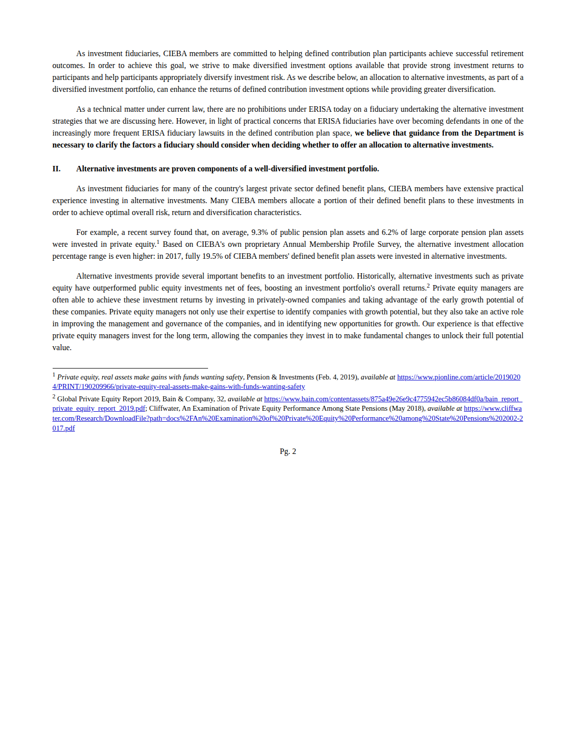As investment fiduciaries, CIEBA members are committed to helping defined contribution plan participants achieve successful retirement outcomes. In order to achieve this goal, we strive to make diversified investment options available that provide strong investment returns to participants and help participants appropriately diversify investment risk. As we describe below, an allocation to alternative investments, as part of a diversified investment portfolio, can enhance the returns of defined contribution investment options while providing greater diversification.
As a technical matter under current law, there are no prohibitions under ERISA today on a fiduciary undertaking the alternative investment strategies that we are discussing here. However, in light of practical concerns that ERISA fiduciaries have over becoming defendants in one of the increasingly more frequent ERISA fiduciary lawsuits in the defined contribution plan space, we believe that guidance from the Department is necessary to clarify the factors a fiduciary should consider when deciding whether to offer an allocation to alternative investments.
II. Alternative investments are proven components of a well-diversified investment portfolio.
As investment fiduciaries for many of the country's largest private sector defined benefit plans, CIEBA members have extensive practical experience investing in alternative investments. Many CIEBA members allocate a portion of their defined benefit plans to these investments in order to achieve optimal overall risk, return and diversification characteristics.
For example, a recent survey found that, on average, 9.3% of public pension plan assets and 6.2% of large corporate pension plan assets were invested in private equity.1 Based on CIEBA's own proprietary Annual Membership Profile Survey, the alternative investment allocation percentage range is even higher: in 2017, fully 19.5% of CIEBA members' defined benefit plan assets were invested in alternative investments.
Alternative investments provide several important benefits to an investment portfolio. Historically, alternative investments such as private equity have outperformed public equity investments net of fees, boosting an investment portfolio's overall returns.2 Private equity managers are often able to achieve these investment returns by investing in privately-owned companies and taking advantage of the early growth potential of these companies. Private equity managers not only use their expertise to identify companies with growth potential, but they also take an active role in improving the management and governance of the companies, and in identifying new opportunities for growth. Our experience is that effective private equity managers invest for the long term, allowing the companies they invest in to make fundamental changes to unlock their full potential value.
1 Private equity, real assets make gains with funds wanting safety, Pension & Investments (Feb. 4, 2019), available at https://www.pionline.com/article/20190204/PRINT/190209966/private-equity-real-assets-make-gains-with-funds-wanting-safety
2 Global Private Equity Report 2019, Bain & Company, 32, available at https://www.bain.com/contentassets/875a49e26e9c4775942ec5b86084df0a/bain_report_private_equity_report_2019.pdf; Cliffwater, An Examination of Private Equity Performance Among State Pensions (May 2018), available at https://www.cliffwater.com/Research/DownloadFile?path=docs%2FAn%20Examination%20of%20Private%20Equity%20Performance%20among%20State%20Pensions%202002-2017.pdf
Pg. 2